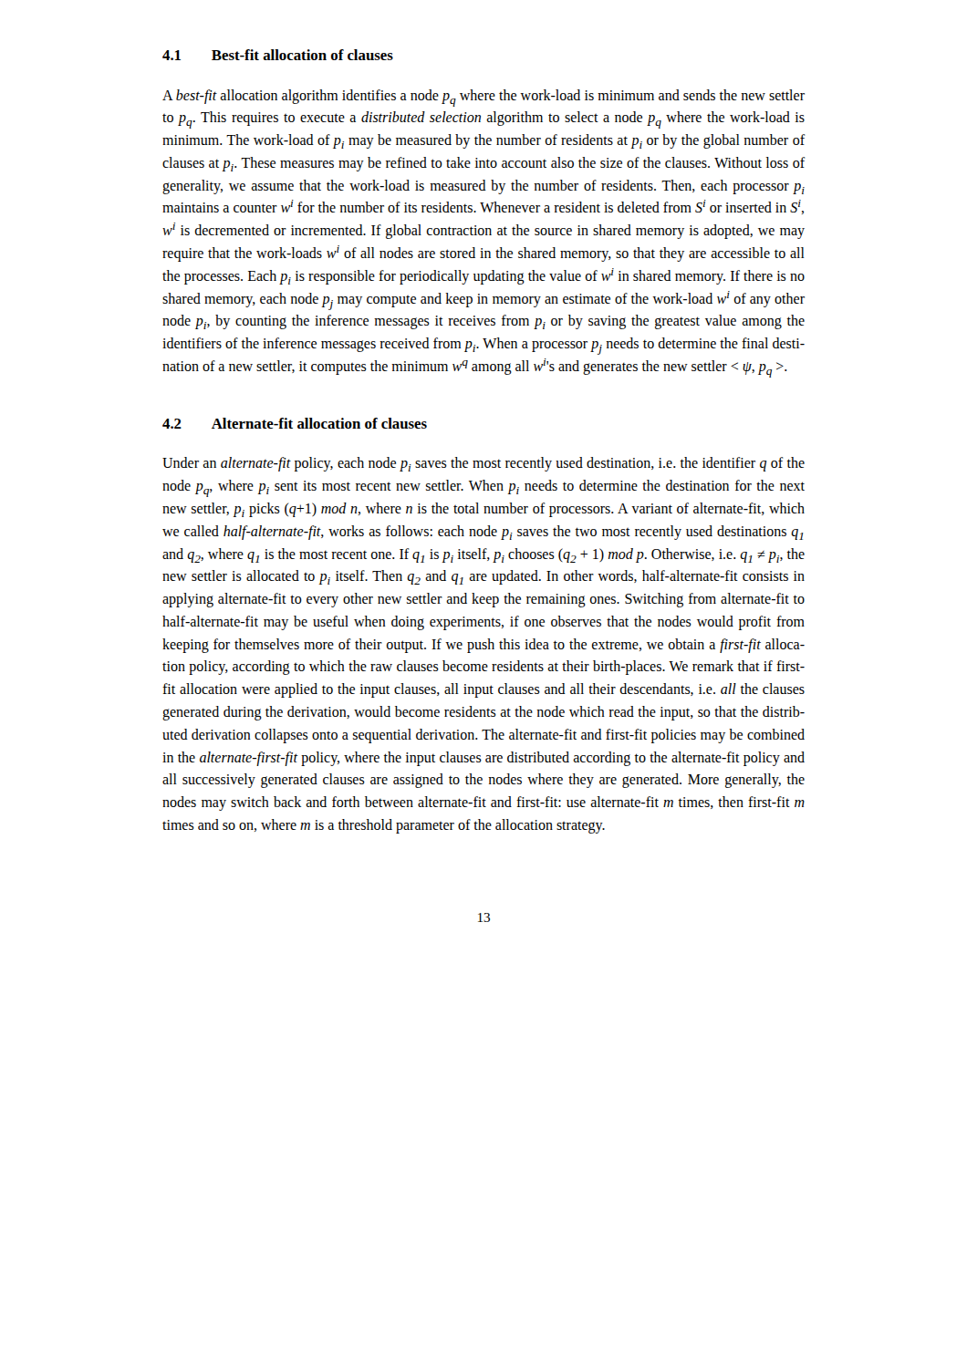4.1 Best-fit allocation of clauses
A best-fit allocation algorithm identifies a node pq where the work-load is minimum and sends the new settler to pq. This requires to execute a distributed selection algorithm to select a node pq where the work-load is minimum. The work-load of pi may be measured by the number of residents at pi or by the global number of clauses at pi. These measures may be refined to take into account also the size of the clauses. Without loss of generality, we assume that the work-load is measured by the number of residents. Then, each processor pi maintains a counter wi for the number of its residents. Whenever a resident is deleted from Si or inserted in Si, wi is decremented or incremented. If global contraction at the source in shared memory is adopted, we may require that the work-loads wi of all nodes are stored in the shared memory, so that they are accessible to all the processes. Each pi is responsible for periodically updating the value of wi in shared memory. If there is no shared memory, each node pj may compute and keep in memory an estimate of the work-load wi of any other node pi, by counting the inference messages it receives from pi or by saving the greatest value among the identifiers of the inference messages received from pi. When a processor pj needs to determine the final destination of a new settler, it computes the minimum wq among all wi's and generates the new settler < ψ, pq >.
4.2 Alternate-fit allocation of clauses
Under an alternate-fit policy, each node pi saves the most recently used destination, i.e. the identifier q of the node pq, where pi sent its most recent new settler. When pi needs to determine the destination for the next new settler, pi picks (q+1) mod n, where n is the total number of processors. A variant of alternate-fit, which we called half-alternate-fit, works as follows: each node pi saves the two most recently used destinations q1 and q2, where q1 is the most recent one. If q1 is pi itself, pi chooses (q2 + 1) mod p. Otherwise, i.e. q1 ≠ pi, the new settler is allocated to pi itself. Then q2 and q1 are updated. In other words, half-alternate-fit consists in applying alternate-fit to every other new settler and keep the remaining ones. Switching from alternate-fit to half-alternate-fit may be useful when doing experiments, if one observes that the nodes would profit from keeping for themselves more of their output. If we push this idea to the extreme, we obtain a first-fit allocation policy, according to which the raw clauses become residents at their birth-places. We remark that if first-fit allocation were applied to the input clauses, all input clauses and all their descendants, i.e. all the clauses generated during the derivation, would become residents at the node which read the input, so that the distributed derivation collapses onto a sequential derivation. The alternate-fit and first-fit policies may be combined in the alternate-first-fit policy, where the input clauses are distributed according to the alternate-fit policy and all successively generated clauses are assigned to the nodes where they are generated. More generally, the nodes may switch back and forth between alternate-fit and first-fit: use alternate-fit m times, then first-fit m times and so on, where m is a threshold parameter of the allocation strategy.
13